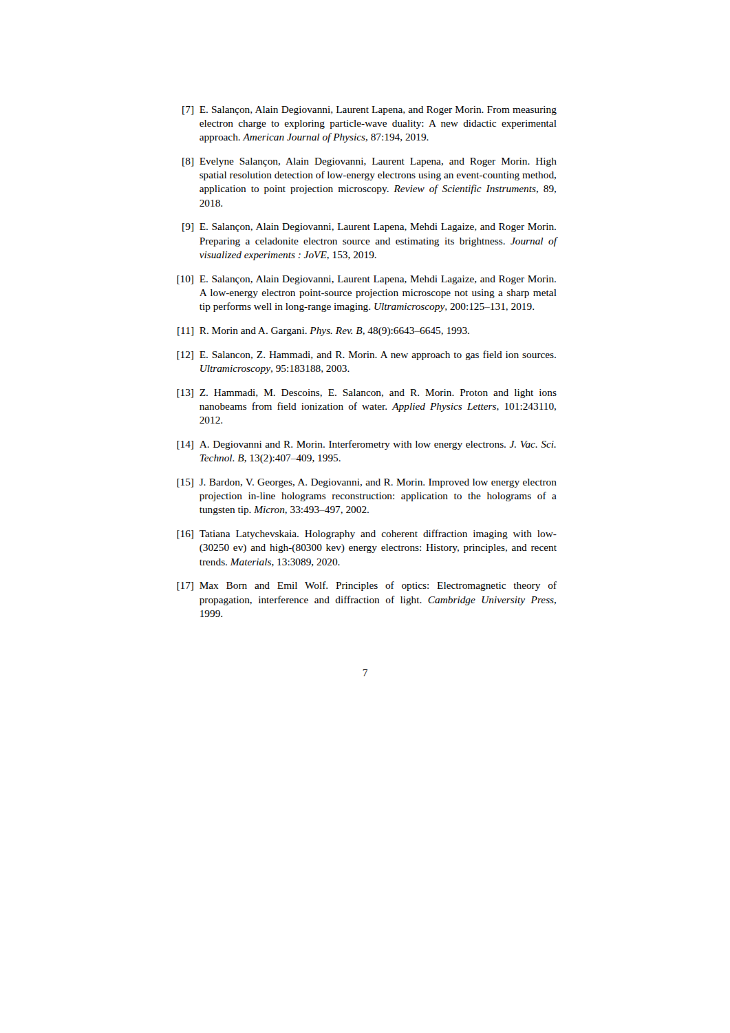[7] E. Salançon, Alain Degiovanni, Laurent Lapena, and Roger Morin. From measuring electron charge to exploring particle-wave duality: A new didactic experimental approach. American Journal of Physics, 87:194, 2019.
[8] Evelyne Salançon, Alain Degiovanni, Laurent Lapena, and Roger Morin. High spatial resolution detection of low-energy electrons using an event-counting method, application to point projection microscopy. Review of Scientific Instruments, 89, 2018.
[9] E. Salançon, Alain Degiovanni, Laurent Lapena, Mehdi Lagaize, and Roger Morin. Preparing a celadonite electron source and estimating its brightness. Journal of visualized experiments : JoVE, 153, 2019.
[10] E. Salançon, Alain Degiovanni, Laurent Lapena, Mehdi Lagaize, and Roger Morin. A low-energy electron point-source projection microscope not using a sharp metal tip performs well in long-range imaging. Ultramicroscopy, 200:125–131, 2019.
[11] R. Morin and A. Gargani. Phys. Rev. B, 48(9):6643–6645, 1993.
[12] E. Salancon, Z. Hammadi, and R. Morin. A new approach to gas field ion sources. Ultramicroscopy, 95:183188, 2003.
[13] Z. Hammadi, M. Descoins, E. Salancon, and R. Morin. Proton and light ions nanobeams from field ionization of water. Applied Physics Letters, 101:243110, 2012.
[14] A. Degiovanni and R. Morin. Interferometry with low energy electrons. J. Vac. Sci. Technol. B, 13(2):407–409, 1995.
[15] J. Bardon, V. Georges, A. Degiovanni, and R. Morin. Improved low energy electron projection in-line holograms reconstruction: application to the holograms of a tungsten tip. Micron, 33:493–497, 2002.
[16] Tatiana Latychevskaia. Holography and coherent diffraction imaging with low-(30250 ev) and high-(80300 kev) energy electrons: History, principles, and recent trends. Materials, 13:3089, 2020.
[17] Max Born and Emil Wolf. Principles of optics: Electromagnetic theory of propagation, interference and diffraction of light. Cambridge University Press, 1999.
7